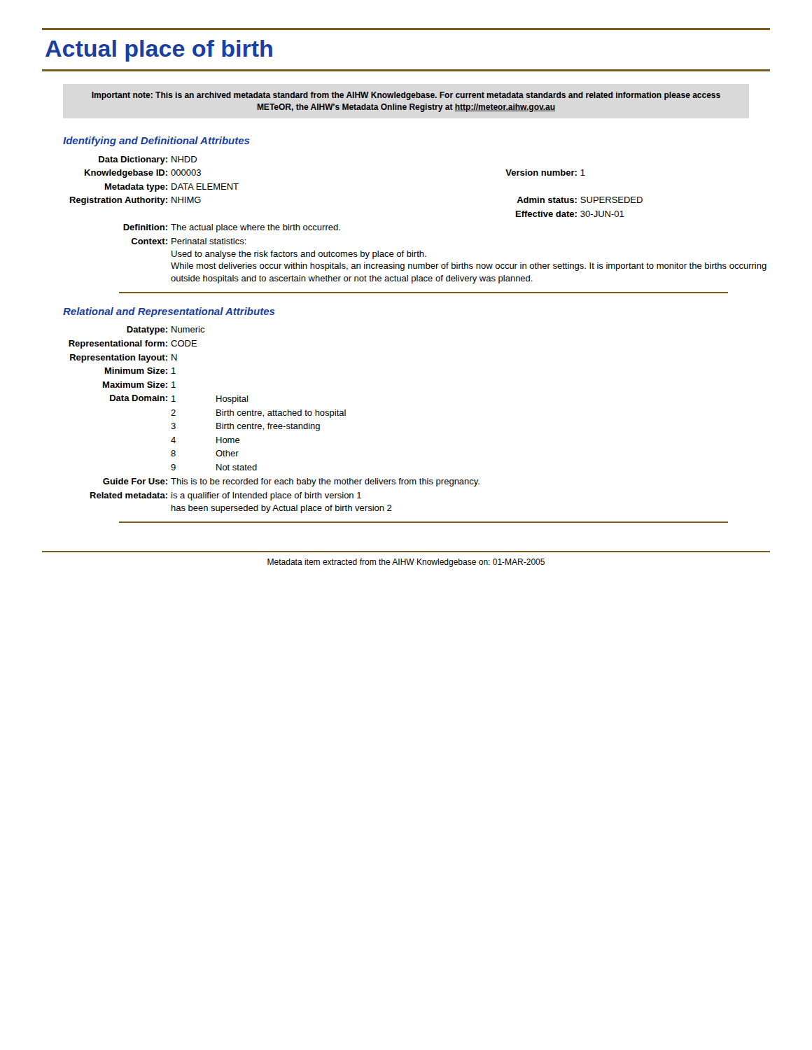Actual place of birth
Important note: This is an archived metadata standard from the AIHW Knowledgebase. For current metadata standards and related information please access METeOR, the AIHW's Metadata Online Registry at http://meteor.aihw.gov.au
Identifying and Definitional Attributes
| Data Dictionary: | NHDD | | |
| Knowledgebase ID: | 000003 | Version number: | 1 |
| Metadata type: | DATA ELEMENT | | |
| Registration Authority: | NHIMG | Admin status: | SUPERSEDED |
| | | Effective date: | 30-JUN-01 |
| Definition: | The actual place where the birth occurred. |
| Context: | Perinatal statistics: Used to analyse the risk factors and outcomes by place of birth. While most deliveries occur within hospitals, an increasing number of births now occur in other settings. It is important to monitor the births occurring outside hospitals and to ascertain whether or not the actual place of delivery was planned. |
Relational and Representational Attributes
| Datatype: | Numeric |
| Representational form: | CODE |
| Representation layout: | N |
| Minimum Size: | 1 |
| Maximum Size: | 1 |
| Data Domain: | / 1 / Hospital / / 2 / Birth centre, attached to hospital / / 3 / Birth centre, free-standing / / 4 / Home / / 8 / Other / / 9 / Not stated / |
| Guide For Use: | This is to be recorded for each baby the mother delivers from this pregnancy. |
| Related metadata: | is a qualifier of Intended place of birth version 1 has been superseded by Actual place of birth version 2 |
Metadata item extracted from the AIHW Knowledgebase on: 01-MAR-2005